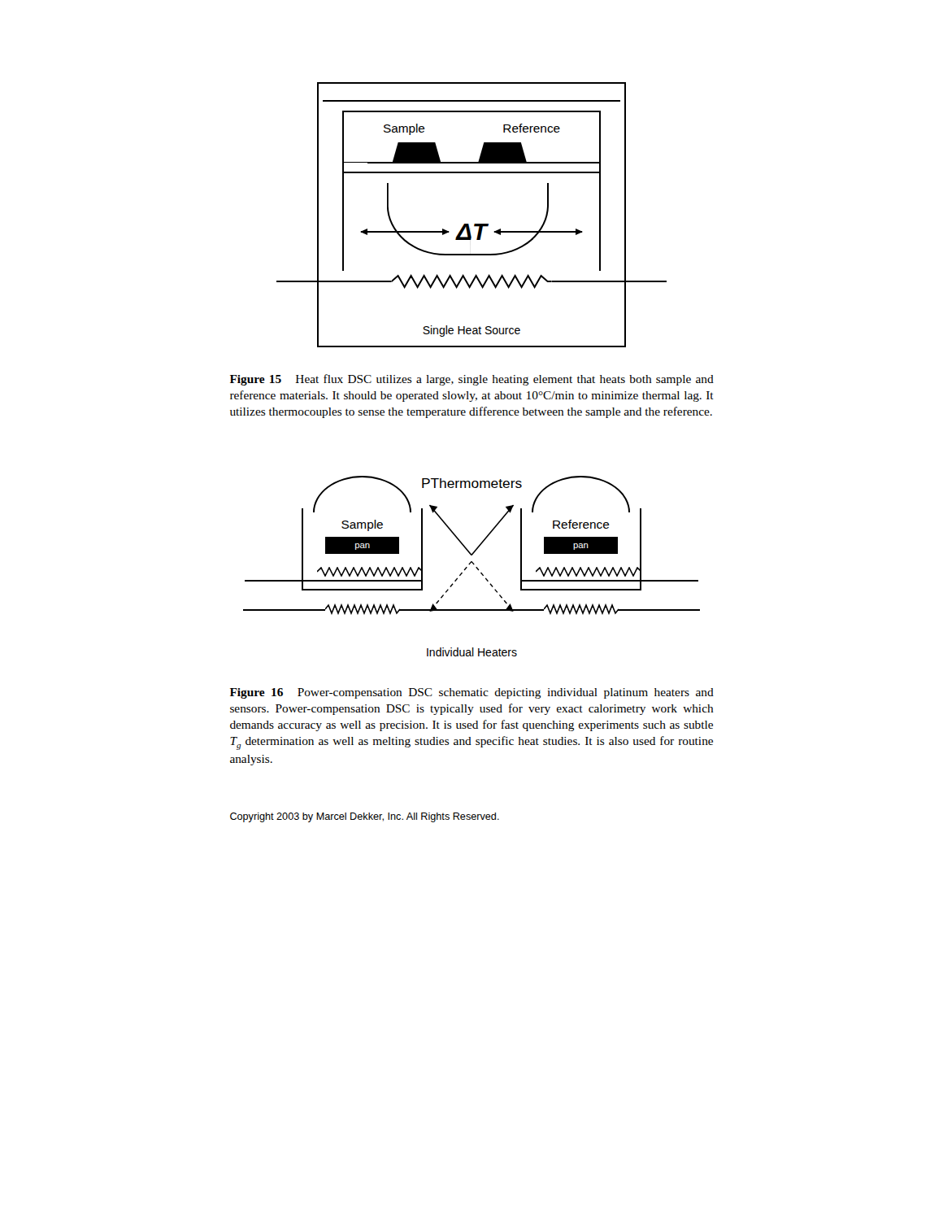Sample Reference
ΔT
Single Heat Source
Figure 15 Heat flux DSC utilizes a large, single heating element that heats both sample and reference materials. It should be operated slowly, at about 10°C/min to minimize thermal lag. It utilizes thermocouples to sense the temperature difference between the sample and the reference.
PThermometers
Sample
pan
Reference
pan
Individual Heaters
Figure 16 Power-compensation DSC schematic depicting individual platinum heaters and sensors. Power-compensation DSC is typically used for very exact calorimetry work which demands accuracy as well as precision. It is used for fast quenching experiments such as subtle Tg determination as well as melting studies and specific heat studies. It is also used for routine analysis.
Copyright 2003 by Marcel Dekker, Inc. All Rights Reserved.